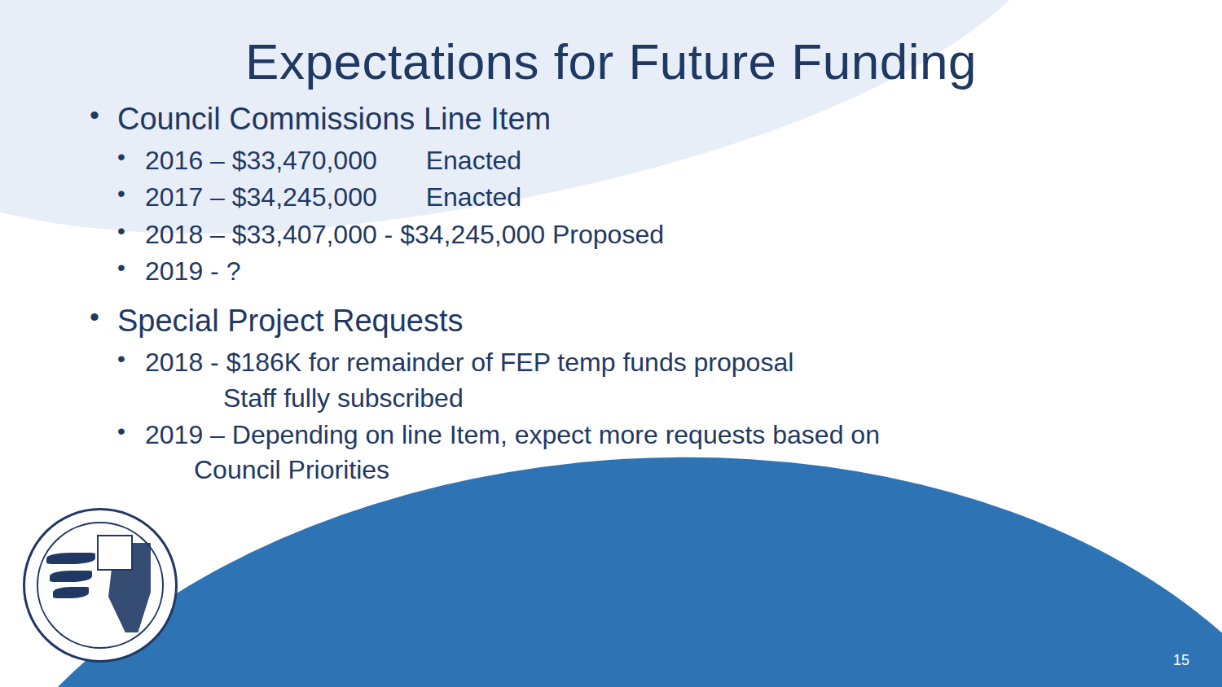Expectations for Future Funding
Council Commissions Line Item
2016 – $33,470,000 Enacted
2017 – $34,245,000 Enacted
2018 – $33,407,000 - $34,245,000 Proposed
2019 - ?
Special Project Requests
2018 - $186K for remainder of FEP temp funds proposal Staff fully subscribed
2019 – Depending on line Item, expect more requests based on Council Priorities
15